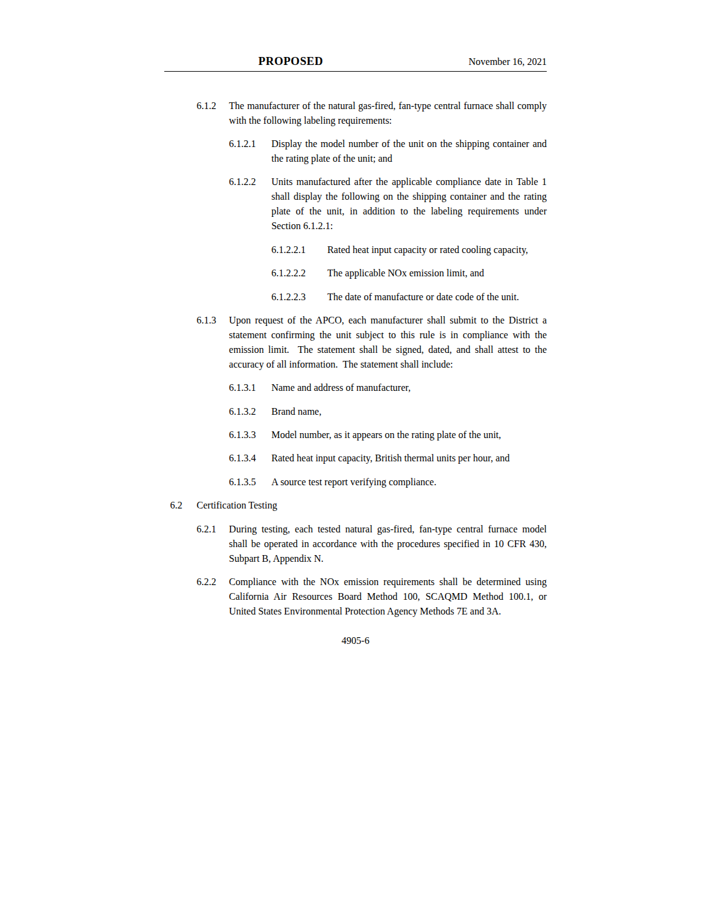PROPOSED November 16, 2021
6.1.2 The manufacturer of the natural gas-fired, fan-type central furnace shall comply with the following labeling requirements:
6.1.2.1 Display the model number of the unit on the shipping container and the rating plate of the unit; and
6.1.2.2 Units manufactured after the applicable compliance date in Table 1 shall display the following on the shipping container and the rating plate of the unit, in addition to the labeling requirements under Section 6.1.2.1:
6.1.2.2.1 Rated heat input capacity or rated cooling capacity,
6.1.2.2.2 The applicable NOx emission limit, and
6.1.2.2.3 The date of manufacture or date code of the unit.
6.1.3 Upon request of the APCO, each manufacturer shall submit to the District a statement confirming the unit subject to this rule is in compliance with the emission limit. The statement shall be signed, dated, and shall attest to the accuracy of all information. The statement shall include:
6.1.3.1 Name and address of manufacturer,
6.1.3.2 Brand name,
6.1.3.3 Model number, as it appears on the rating plate of the unit,
6.1.3.4 Rated heat input capacity, British thermal units per hour, and
6.1.3.5 A source test report verifying compliance.
6.2 Certification Testing
6.2.1 During testing, each tested natural gas-fired, fan-type central furnace model shall be operated in accordance with the procedures specified in 10 CFR 430, Subpart B, Appendix N.
6.2.2 Compliance with the NOx emission requirements shall be determined using California Air Resources Board Method 100, SCAQMD Method 100.1, or United States Environmental Protection Agency Methods 7E and 3A.
4905-6